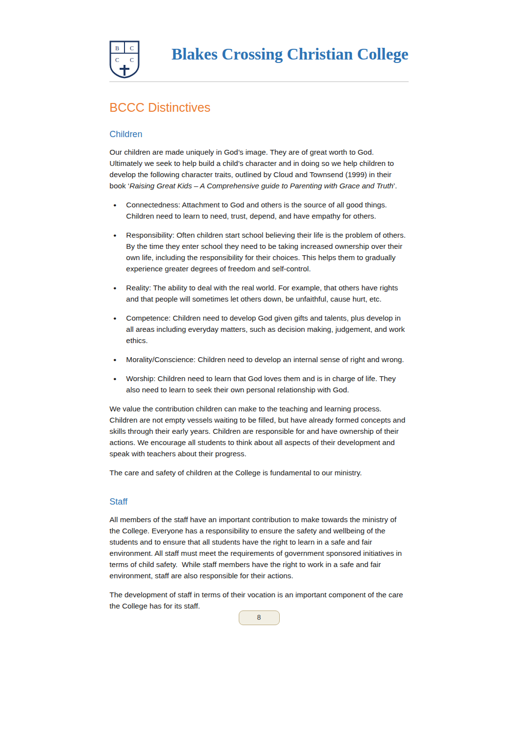B C C C
Blakes Crossing Christian College
BCCC Distinctives
Children
Our children are made uniquely in God’s image. They are of great worth to God. Ultimately we seek to help build a child’s character and in doing so we help children to develop the following character traits, outlined by Cloud and Townsend (1999) in their book ‘Raising Great Kids – A Comprehensive guide to Parenting with Grace and Truth’.
Connectedness: Attachment to God and others is the source of all good things. Children need to learn to need, trust, depend, and have empathy for others.
Responsibility: Often children start school believing their life is the problem of others. By the time they enter school they need to be taking increased ownership over their own life, including the responsibility for their choices. This helps them to gradually experience greater degrees of freedom and self-control.
Reality: The ability to deal with the real world. For example, that others have rights and that people will sometimes let others down, be unfaithful, cause hurt, etc.
Competence: Children need to develop God given gifts and talents, plus develop in all areas including everyday matters, such as decision making, judgement, and work ethics.
Morality/Conscience: Children need to develop an internal sense of right and wrong.
Worship: Children need to learn that God loves them and is in charge of life. They also need to learn to seek their own personal relationship with God.
We value the contribution children can make to the teaching and learning process. Children are not empty vessels waiting to be filled, but have already formed concepts and skills through their early years. Children are responsible for and have ownership of their actions. We encourage all students to think about all aspects of their development and speak with teachers about their progress.
The care and safety of children at the College is fundamental to our ministry.
Staff
All members of the staff have an important contribution to make towards the ministry of the College. Everyone has a responsibility to ensure the safety and wellbeing of the students and to ensure that all students have the right to learn in a safe and fair environment. All staff must meet the requirements of government sponsored initiatives in terms of child safety. While staff members have the right to work in a safe and fair environment, staff are also responsible for their actions.
The development of staff in terms of their vocation is an important component of the care the College has for its staff.
8